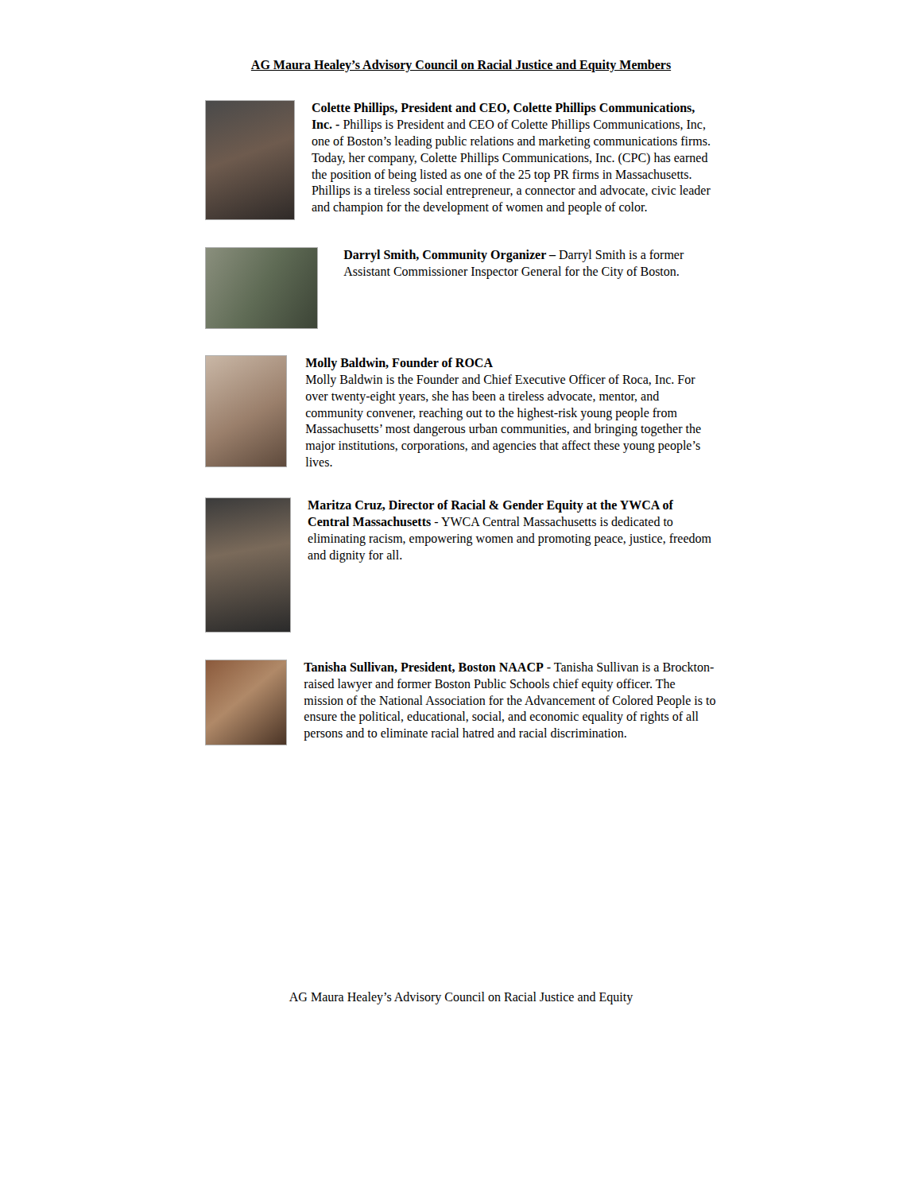AG Maura Healey’s Advisory Council on Racial Justice and Equity Members
Colette Phillips, President and CEO, Colette Phillips Communications, Inc. - Phillips is President and CEO of Colette Phillips Communications, Inc, one of Boston’s leading public relations and marketing communications firms. Today, her company, Colette Phillips Communications, Inc. (CPC) has earned the position of being listed as one of the 25 top PR firms in Massachusetts. Phillips is a tireless social entrepreneur, a connector and advocate, civic leader and champion for the development of women and people of color.
Darryl Smith, Community Organizer – Darryl Smith is a former Assistant Commissioner Inspector General for the City of Boston.
Molly Baldwin, Founder of ROCA
Molly Baldwin is the Founder and Chief Executive Officer of Roca, Inc. For over twenty-eight years, she has been a tireless advocate, mentor, and community convener, reaching out to the highest-risk young people from Massachusetts’ most dangerous urban communities, and bringing together the major institutions, corporations, and agencies that affect these young people’s lives.
Maritza Cruz, Director of Racial & Gender Equity at the YWCA of Central Massachusetts - YWCA Central Massachusetts is dedicated to eliminating racism, empowering women and promoting peace, justice, freedom and dignity for all.
Tanisha Sullivan, President, Boston NAACP - Tanisha Sullivan is a Brockton-raised lawyer and former Boston Public Schools chief equity officer. The mission of the National Association for the Advancement of Colored People is to ensure the political, educational, social, and economic equality of rights of all persons and to eliminate racial hatred and racial discrimination.
AG Maura Healey’s Advisory Council on Racial Justice and Equity